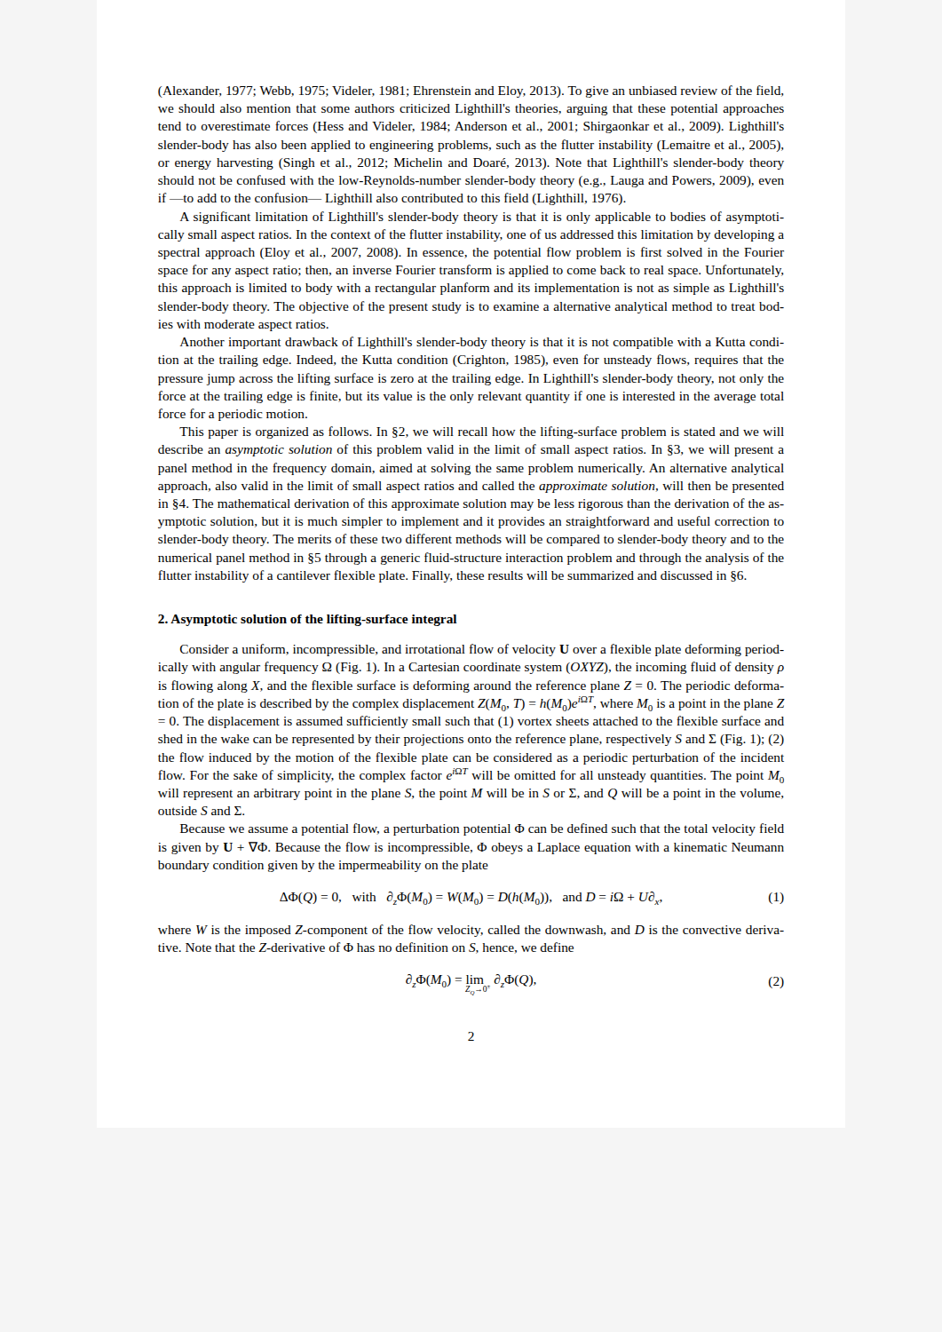(Alexander, 1977; Webb, 1975; Videler, 1981; Ehrenstein and Eloy, 2013). To give an unbiased review of the field, we should also mention that some authors criticized Lighthill's theories, arguing that these potential approaches tend to overestimate forces (Hess and Videler, 1984; Anderson et al., 2001; Shirgaonkar et al., 2009). Lighthill's slender-body has also been applied to engineering problems, such as the flutter instability (Lemaitre et al., 2005), or energy harvesting (Singh et al., 2012; Michelin and Doaré, 2013). Note that Lighthill's slender-body theory should not be confused with the low-Reynolds-number slender-body theory (e.g., Lauga and Powers, 2009), even if —to add to the confusion— Lighthill also contributed to this field (Lighthill, 1976).
A significant limitation of Lighthill's slender-body theory is that it is only applicable to bodies of asymptotically small aspect ratios. In the context of the flutter instability, one of us addressed this limitation by developing a spectral approach (Eloy et al., 2007, 2008). In essence, the potential flow problem is first solved in the Fourier space for any aspect ratio; then, an inverse Fourier transform is applied to come back to real space. Unfortunately, this approach is limited to body with a rectangular planform and its implementation is not as simple as Lighthill's slender-body theory. The objective of the present study is to examine a alternative analytical method to treat bodies with moderate aspect ratios.
Another important drawback of Lighthill's slender-body theory is that it is not compatible with a Kutta condition at the trailing edge. Indeed, the Kutta condition (Crighton, 1985), even for unsteady flows, requires that the pressure jump across the lifting surface is zero at the trailing edge. In Lighthill's slender-body theory, not only the force at the trailing edge is finite, but its value is the only relevant quantity if one is interested in the average total force for a periodic motion.
This paper is organized as follows. In §2, we will recall how the lifting-surface problem is stated and we will describe an asymptotic solution of this problem valid in the limit of small aspect ratios. In §3, we will present a panel method in the frequency domain, aimed at solving the same problem numerically. An alternative analytical approach, also valid in the limit of small aspect ratios and called the approximate solution, will then be presented in §4. The mathematical derivation of this approximate solution may be less rigorous than the derivation of the asymptotic solution, but it is much simpler to implement and it provides an straightforward and useful correction to slender-body theory. The merits of these two different methods will be compared to slender-body theory and to the numerical panel method in §5 through a generic fluid-structure interaction problem and through the analysis of the flutter instability of a cantilever flexible plate. Finally, these results will be summarized and discussed in §6.
2. Asymptotic solution of the lifting-surface integral
Consider a uniform, incompressible, and irrotational flow of velocity U over a flexible plate deforming periodically with angular frequency Ω (Fig. 1). In a Cartesian coordinate system (OXYZ), the incoming fluid of density ρ is flowing along X, and the flexible surface is deforming around the reference plane Z = 0. The periodic deformation of the plate is described by the complex displacement Z(M0, T) = h(M0)ei ΩT, where M0 is a point in the plane Z = 0. The displacement is assumed sufficiently small such that (1) vortex sheets attached to the flexible surface and shed in the wake can be represented by their projections onto the reference plane, respectively S and Σ (Fig. 1); (2) the flow induced by the motion of the flexible plate can be considered as a periodic perturbation of the incident flow. For the sake of simplicity, the complex factor ei ΩT will be omitted for all unsteady quantities. The point M0 will represent an arbitrary point in the plane S, the point M will be in S or Σ, and Q will be a point in the volume, outside S and Σ.
Because we assume a potential flow, a perturbation potential Φ can be defined such that the total velocity field is given by U + ∇Φ. Because the flow is incompressible, Φ obeys a Laplace equation with a kinematic Neumann boundary condition given by the impermeability on the plate
ΔΦ(Q) = 0, with ∂zΦ(M0) = W(M0) = D(h(M0)), and D = i Ω + U∂x, (1)
where W is the imposed Z-component of the flow velocity, called the downwash, and D is the convective derivative. Note that the Z-derivative of Φ has no definition on S, hence, we define
∂zΦ(M0) = limZQ→0± ∂zΦ(Q), (2)
2